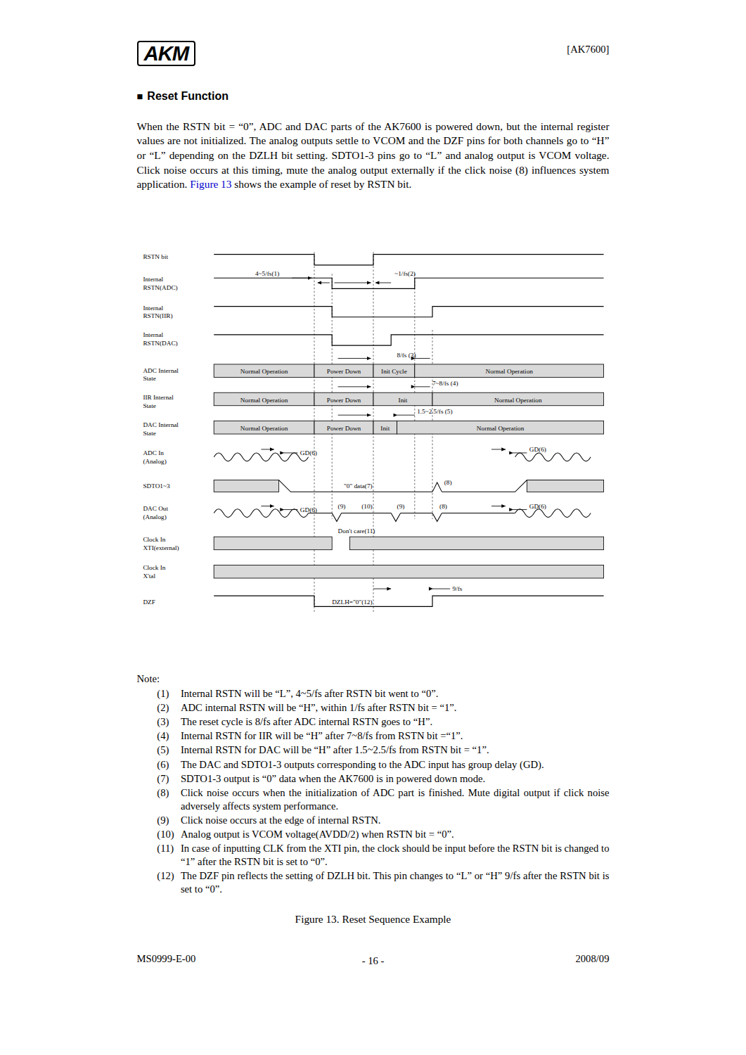AKM
[AK7600]
Reset Function
When the RSTN bit = “0”, ADC and DAC parts of the AK7600 is powered down, but the internal register values are not initialized. The analog outputs settle to VCOM and the DZF pins for both channels go to “H” or “L” depending on the DZLH bit setting. SDTO1-3 pins go to “L” and analog output is VCOM voltage. Click noise occurs at this timing, mute the analog output externally if the click noise (8) influences system application. Figure 13 shows the example of reset by RSTN bit.
RSTN bit Internal RSTN(ADC) Internal RSTN(IIR) Internal RSTN(DAC) ADC Internal State IIR Internal State DAC Internal State ADC In (Analog) SDTO1~3 DAC Out (Analog) Clock In XTI(external) Clock In X'tal DZF 4~5/fs(1) ~1/fs(2) Normal Operation Power Down Init Cycle Normal Operation 8/fs (3) Normal Operation Power Down Init Normal Operation 7~8/fs (4) Normal Operation Power Down Init Normal Operation 1.5~2.5/fs (5) GD(6) GD(6) "0" data(7) (8) GD(6) (9) (10) (9) (8) GD(6) Don't care(11) DZLH="0"(12) 9/fs
Note:
(1) Internal RSTN will be “L”, 4~5/fs after RSTN bit went to “0”.
(2) ADC internal RSTN will be “H”, within 1/fs after RSTN bit = “1”.
(3) The reset cycle is 8/fs after ADC internal RSTN goes to “H”.
(4) Internal RSTN for IIR will be “H” after 7~8/fs from RSTN bit =“1”.
(5) Internal RSTN for DAC will be “H” after 1.5~2.5/fs from RSTN bit = “1”.
(6) The DAC and SDTO1-3 outputs corresponding to the ADC input has group delay (GD).
(7) SDTO1-3 output is “0” data when the AK7600 is in powered down mode.
(8) Click noise occurs when the initialization of ADC part is finished. Mute digital output if click noise adversely affects system performance.
(9) Click noise occurs at the edge of internal RSTN.
(10) Analog output is VCOM voltage(AVDD/2) when RSTN bit = “0”.
(11) In case of inputting CLK from the XTI pin, the clock should be input before the RSTN bit is changed to “1” after the RSTN bit is set to “0”.
(12) The DZF pin reflects the setting of DZLH bit. This pin changes to “L” or “H” 9/fs after the RSTN bit is set to “0”.
Figure 13. Reset Sequence Example
MS0999-E-00
2008/09
- 16 -